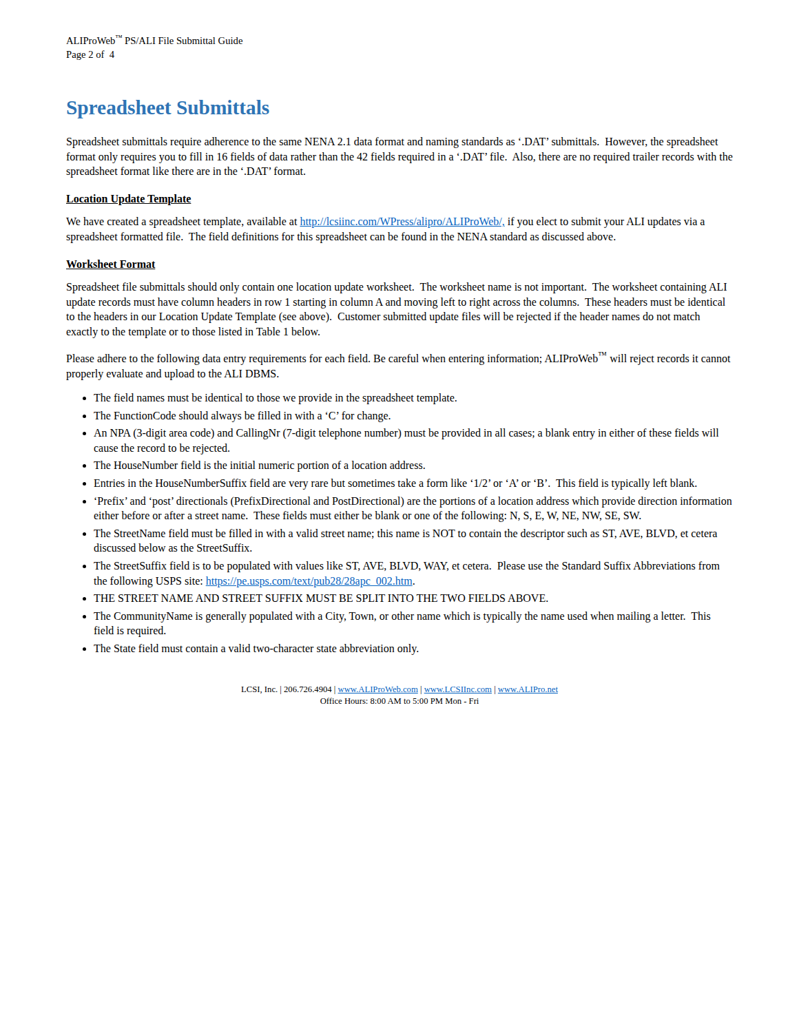ALIProWeb™ PS/ALI File Submittal Guide
Page 2 of 4
Spreadsheet Submittals
Spreadsheet submittals require adherence to the same NENA 2.1 data format and naming standards as ‘.DAT’ submittals. However, the spreadsheet format only requires you to fill in 16 fields of data rather than the 42 fields required in a ‘.DAT’ file. Also, there are no required trailer records with the spreadsheet format like there are in the ‘.DAT’ format.
Location Update Template
We have created a spreadsheet template, available at http://lcsiinc.com/WPress/alipro/ALIProWeb/, if you elect to submit your ALI updates via a spreadsheet formatted file. The field definitions for this spreadsheet can be found in the NENA standard as discussed above.
Worksheet Format
Spreadsheet file submittals should only contain one location update worksheet. The worksheet name is not important. The worksheet containing ALI update records must have column headers in row 1 starting in column A and moving left to right across the columns. These headers must be identical to the headers in our Location Update Template (see above). Customer submitted update files will be rejected if the header names do not match exactly to the template or to those listed in Table 1 below.
Please adhere to the following data entry requirements for each field. Be careful when entering information; ALIProWeb™ will reject records it cannot properly evaluate and upload to the ALI DBMS.
The field names must be identical to those we provide in the spreadsheet template.
The FunctionCode should always be filled in with a ‘C’ for change.
An NPA (3-digit area code) and CallingNr (7-digit telephone number) must be provided in all cases; a blank entry in either of these fields will cause the record to be rejected.
The HouseNumber field is the initial numeric portion of a location address.
Entries in the HouseNumberSuffix field are very rare but sometimes take a form like ‘1/2’ or ‘A’ or ‘B’. This field is typically left blank.
‘Prefix’ and ‘post’ directionals (PrefixDirectional and PostDirectional) are the portions of a location address which provide direction information either before or after a street name. These fields must either be blank or one of the following: N, S, E, W, NE, NW, SE, SW.
The StreetName field must be filled in with a valid street name; this name is NOT to contain the descriptor such as ST, AVE, BLVD, et cetera discussed below as the StreetSuffix.
The StreetSuffix field is to be populated with values like ST, AVE, BLVD, WAY, et cetera. Please use the Standard Suffix Abbreviations from the following USPS site: https://pe.usps.com/text/pub28/28apc_002.htm.
The street name and street suffix must be split into the two fields above.
The CommunityName is generally populated with a City, Town, or other name which is typically the name used when mailing a letter. This field is required.
The State field must contain a valid two-character state abbreviation only.
LCSI, Inc. | 206.726.4904 | www.ALIProWeb.com | www.LCSIInc.com | www.ALIPro.net
Office Hours: 8:00 AM to 5:00 PM Mon - Fri